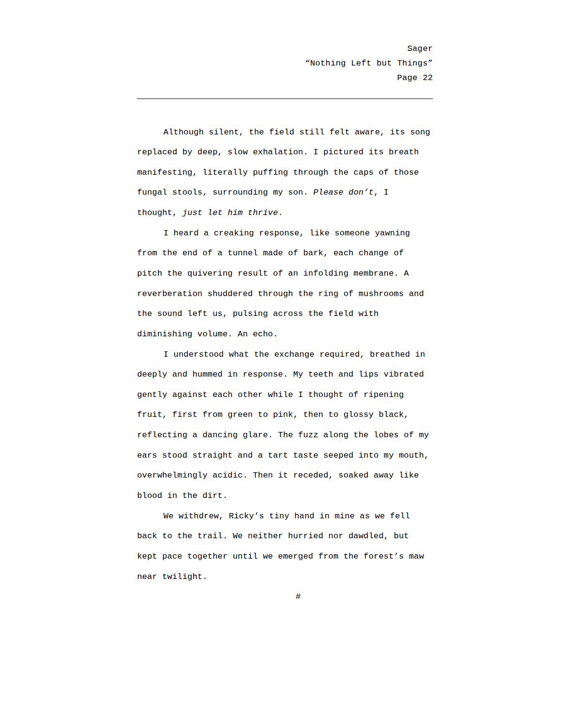Sager
“Nothing Left but Things”
Page 22
Although silent, the field still felt aware, its song replaced by deep, slow exhalation. I pictured its breath manifesting, literally puffing through the caps of those fungal stools, surrounding my son. Please don’t, I thought, just let him thrive.
I heard a creaking response, like someone yawning from the end of a tunnel made of bark, each change of pitch the quivering result of an infolding membrane. A reverberation shuddered through the ring of mushrooms and the sound left us, pulsing across the field with diminishing volume. An echo.
I understood what the exchange required, breathed in deeply and hummed in response. My teeth and lips vibrated gently against each other while I thought of ripening fruit, first from green to pink, then to glossy black, reflecting a dancing glare. The fuzz along the lobes of my ears stood straight and a tart taste seeped into my mouth, overwhelmingly acidic. Then it receded, soaked away like blood in the dirt.
We withdrew, Ricky’s tiny hand in mine as we fell back to the trail. We neither hurried nor dawdled, but kept pace together until we emerged from the forest’s maw near twilight.
#